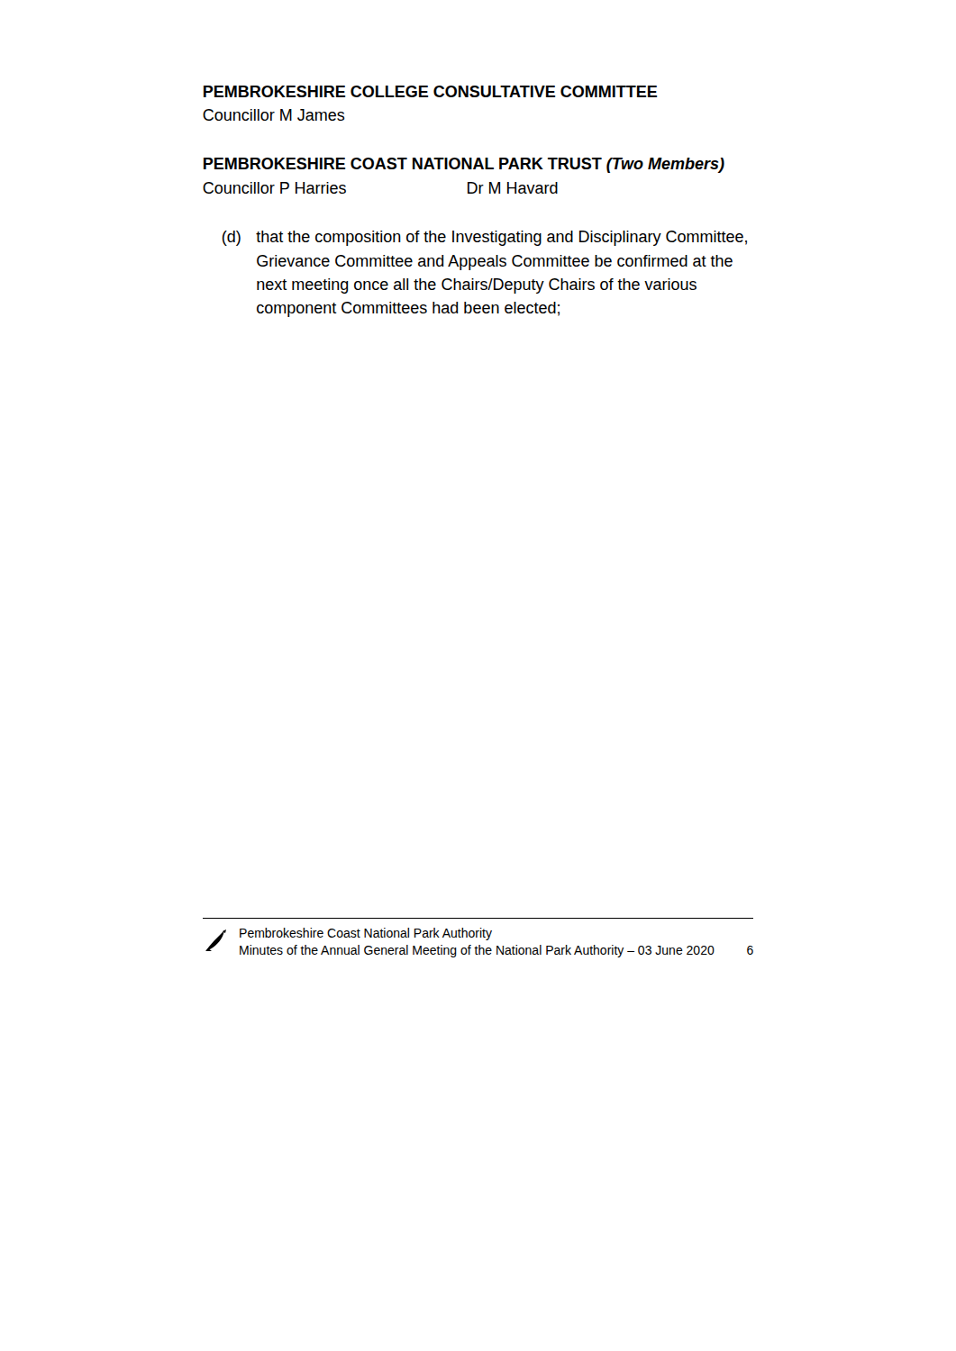PEMBROKESHIRE COLLEGE CONSULTATIVE COMMITTEE
Councillor M James
PEMBROKESHIRE COAST NATIONAL PARK TRUST (Two Members)
Councillor P Harries
Dr M Havard
(d)
that the composition of the Investigating and Disciplinary Committee, Grievance Committee and Appeals Committee be confirmed at the next meeting once all the Chairs/Deputy Chairs of the various component Committees had been elected;
Pembrokeshire Coast National Park Authority
Minutes of the Annual General Meeting of the National Park Authority – 03 June 2020 6